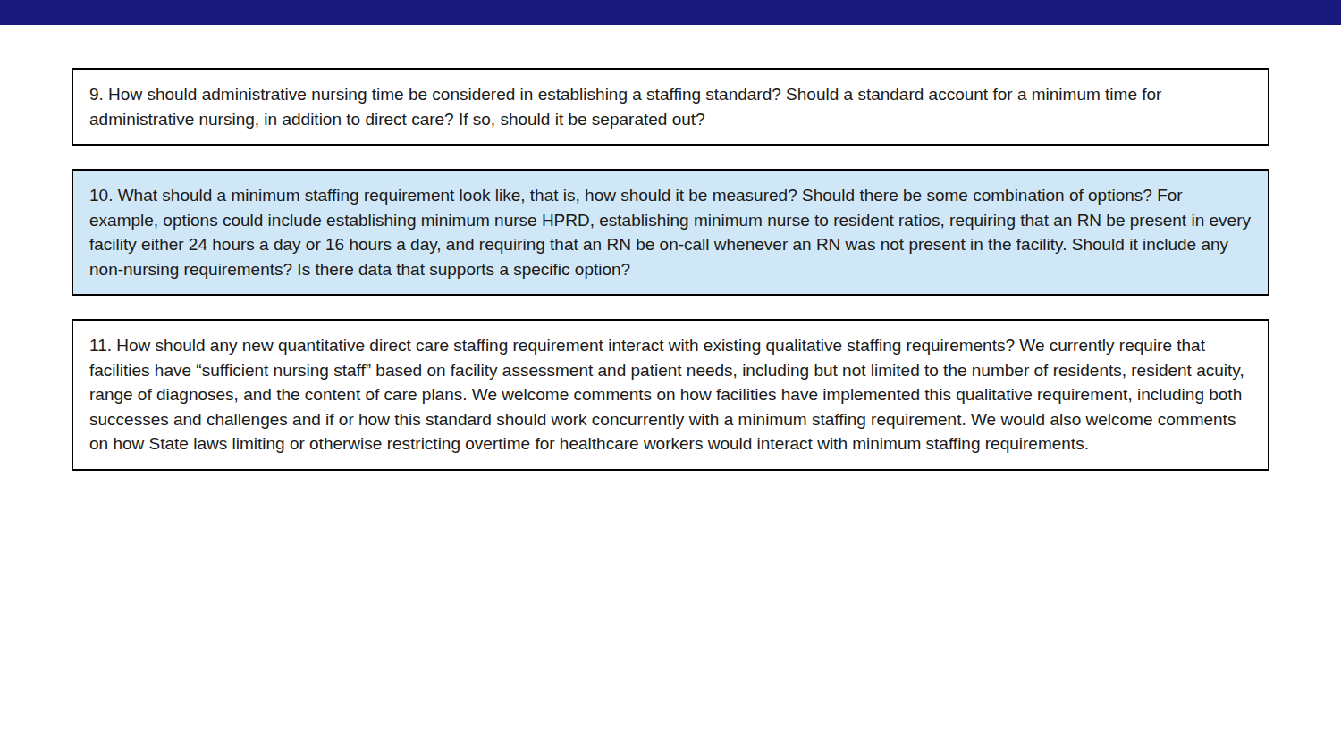9. How should administrative nursing time be considered in establishing a staffing standard? Should a standard account for a minimum time for administrative nursing, in addition to direct care? If so, should it be separated out?
10. What should a minimum staffing requirement look like, that is, how should it be measured? Should there be some combination of options? For example, options could include establishing minimum nurse HPRD, establishing minimum nurse to resident ratios, requiring that an RN be present in every facility either 24 hours a day or 16 hours a day, and requiring that an RN be on-call whenever an RN was not present in the facility. Should it include any non-nursing requirements? Is there data that supports a specific option?
11. How should any new quantitative direct care staffing requirement interact with existing qualitative staffing requirements? We currently require that facilities have “sufficient nursing staff” based on facility assessment and patient needs, including but not limited to the number of residents, resident acuity, range of diagnoses, and the content of care plans. We welcome comments on how facilities have implemented this qualitative requirement, including both successes and challenges and if or how this standard should work concurrently with a minimum staffing requirement. We would also welcome comments on how State laws limiting or otherwise restricting overtime for healthcare workers would interact with minimum staffing requirements.